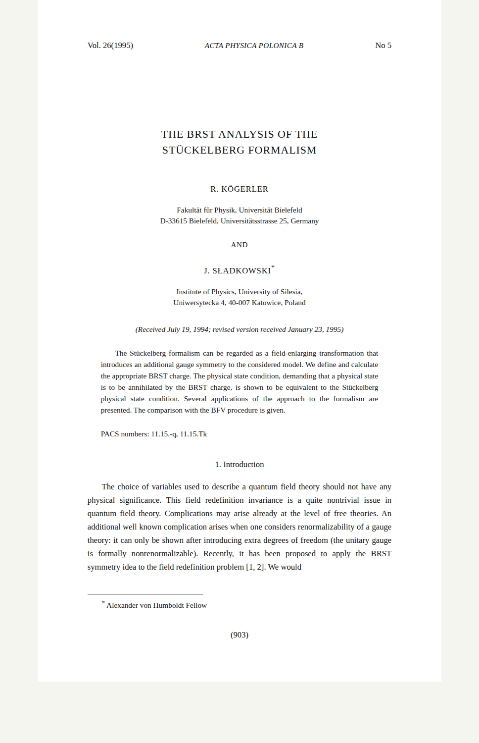Vol. 26(1995) ACTA PHYSICA POLONICA B No 5
THE BRST ANALYSIS OF THE
STÜCKELBERG FORMALISM
R. KÖGERLER
Fakultät für Physik, Universität Bielefeld
D-33615 Bielefeld, Universitätsstrasse 25, Germany
AND
J. SŁADKOWSKI*
Institute of Physics, University of Silesia,
Uniwersytecka 4, 40-007 Katowice, Poland
(Received July 19, 1994; revised version received January 23, 1995)
The Stückelberg formalism can be regarded as a field-enlarging transformation that introduces an additional gauge symmetry to the considered model. We define and calculate the appropriate BRST charge. The physical state condition, demanding that a physical state is to be annihilated by the BRST charge, is shown to be equivalent to the Stückelberg physical state condition. Several applications of the approach to the formalism are presented. The comparison with the BFV procedure is given.
PACS numbers: 11.15.-q, 11.15.Tk
1. Introduction
The choice of variables used to describe a quantum field theory should not have any physical significance. This field redefinition invariance is a quite nontrivial issue in quantum field theory. Complications may arise already at the level of free theories. An additional well known complication arises when one considers renormalizability of a gauge theory: it can only be shown after introducing extra degrees of freedom (the unitary gauge is formally nonrenormalizable). Recently, it has been proposed to apply the BRST symmetry idea to the field redefinition problem [1, 2]. We would
* Alexander von Humboldt Fellow
(903)